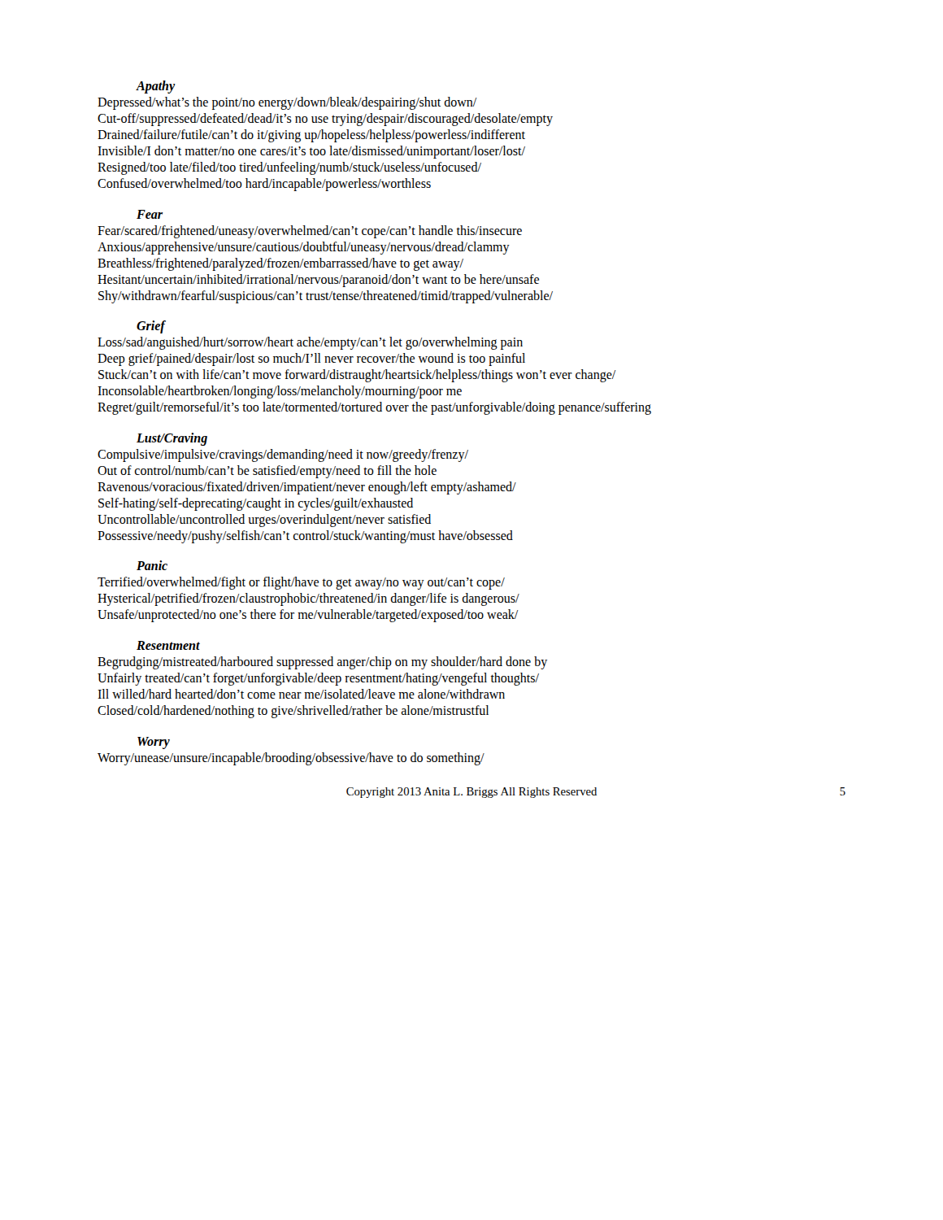Apathy
Depressed/what’s the point/no energy/down/bleak/despairing/shut down/
Cut-off/suppressed/defeated/dead/it’s no use trying/despair/discouraged/desolate/empty
Drained/failure/futile/can’t do it/giving up/hopeless/helpless/powerless/indifferent
Invisible/I don’t matter/no one cares/it’s too late/dismissed/unimportant/loser/lost/
Resigned/too late/filed/too tired/unfeeling/numb/stuck/useless/unfocused/
Confused/overwhelmed/too hard/incapable/powerless/worthless
Fear
Fear/scared/frightened/uneasy/overwhelmed/can’t cope/can’t handle this/insecure
Anxious/apprehensive/unsure/cautious/doubtful/uneasy/nervous/dread/clammy
Breathless/frightened/paralyzed/frozen/embarrassed/have to get away/
Hesitant/uncertain/inhibited/irrational/nervous/paranoid/don’t want to be here/unsafe
Shy/withdrawn/fearful/suspicious/can’t trust/tense/threatened/timid/trapped/vulnerable/
Grief
Loss/sad/anguished/hurt/sorrow/heart ache/empty/can’t let go/overwhelming pain
Deep grief/pained/despair/lost so much/I’ll never recover/the wound is too painful
Stuck/can’t on with life/can’t move forward/distraught/heartsick/helpless/things won’t ever change/
Inconsolable/heartbroken/longing/loss/melancholy/mourning/poor me
Regret/guilt/remorseful/it’s too late/tormented/tortured over the past/unforgivable/doing penance/suffering
Lust/Craving
Compulsive/impulsive/cravings/demanding/need it now/greedy/frenzy/
Out of control/numb/can’t be satisfied/empty/need to fill the hole
Ravenous/voracious/fixated/driven/impatient/never enough/left empty/ashamed/
Self-hating/self-deprecating/caught in cycles/guilt/exhausted
Uncontrollable/uncontrolled urges/overindulgent/never satisfied
Possessive/needy/pushy/selfish/can’t control/stuck/wanting/must have/obsessed
Panic
Terrified/overwhelmed/fight or flight/have to get away/no way out/can’t cope/
Hysterical/petrified/frozen/claustrophobic/threatened/in danger/life is dangerous/
Unsafe/unprotected/no one’s there for me/vulnerable/targeted/exposed/too weak/
Resentment
Begrudging/mistreated/harboured suppressed anger/chip on my shoulder/hard done by
Unfairly treated/can’t forget/unforgivable/deep resentment/hating/vengeful thoughts/
Ill willed/hard hearted/don’t come near me/isolated/leave me alone/withdrawn
Closed/cold/hardened/nothing to give/shrivelled/rather be alone/mistrustful
Worry
Worry/unease/unsure/incapable/brooding/obsessive/have to do something/
Copyright 2013 Anita L. Briggs All Rights Reserved 5